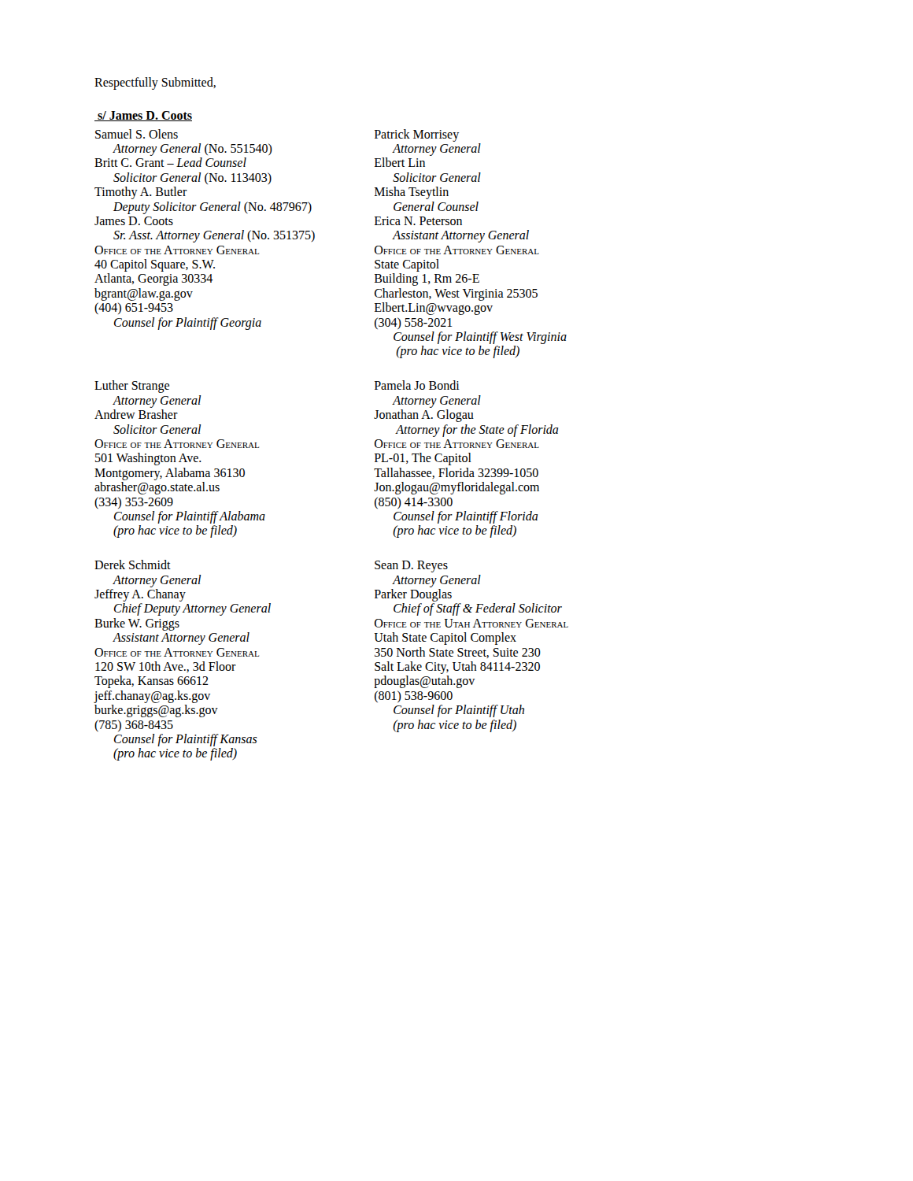Respectfully Submitted,
s/ James D. Coots
| Samuel S. Olens Attorney General (No. 551540) Britt C. Grant – Lead Counsel Solicitor General (No. 113403) Timothy A. Butler Deputy Solicitor General (No. 487967) James D. Coots Sr. Asst. Attorney General (No. 351375) Office of the Attorney General 40 Capitol Square, S.W. Atlanta, Georgia 30334 bgrant@law.ga.gov (404) 651-9453 Counsel for Plaintiff Georgia | Patrick Morrisey Attorney General Elbert Lin Solicitor General Misha Tseytlin General Counsel Erica N. Peterson Assistant Attorney General Office of the Attorney General State Capitol Building 1, Rm 26-E Charleston, West Virginia 25305 Elbert.Lin@wvago.gov (304) 558-2021 Counsel for Plaintiff West Virginia (pro hac vice to be filed) |
| Luther Strange Attorney General Andrew Brasher Solicitor General Office of the Attorney General 501 Washington Ave. Montgomery, Alabama 36130 abrasher@ago.state.al.us (334) 353-2609 Counsel for Plaintiff Alabama (pro hac vice to be filed) | Pamela Jo Bondi Attorney General Jonathan A. Glogau Attorney for the State of Florida Office of the Attorney General PL-01, The Capitol Tallahassee, Florida 32399-1050 Jon.glogau@myfloridalegal.com (850) 414-3300 Counsel for Plaintiff Florida (pro hac vice to be filed) |
| Derek Schmidt Attorney General Jeffrey A. Chanay Chief Deputy Attorney General Burke W. Griggs Assistant Attorney General Office of the Attorney General 120 SW 10th Ave., 3d Floor Topeka, Kansas 66612 jeff.chanay@ag.ks.gov burke.griggs@ag.ks.gov (785) 368-8435 Counsel for Plaintiff Kansas (pro hac vice to be filed) | Sean D. Reyes Attorney General Parker Douglas Chief of Staff & Federal Solicitor Office of the Utah Attorney General Utah State Capitol Complex 350 North State Street, Suite 230 Salt Lake City, Utah 84114-2320 pdouglas@utah.gov (801) 538-9600 Counsel for Plaintiff Utah (pro hac vice to be filed) |